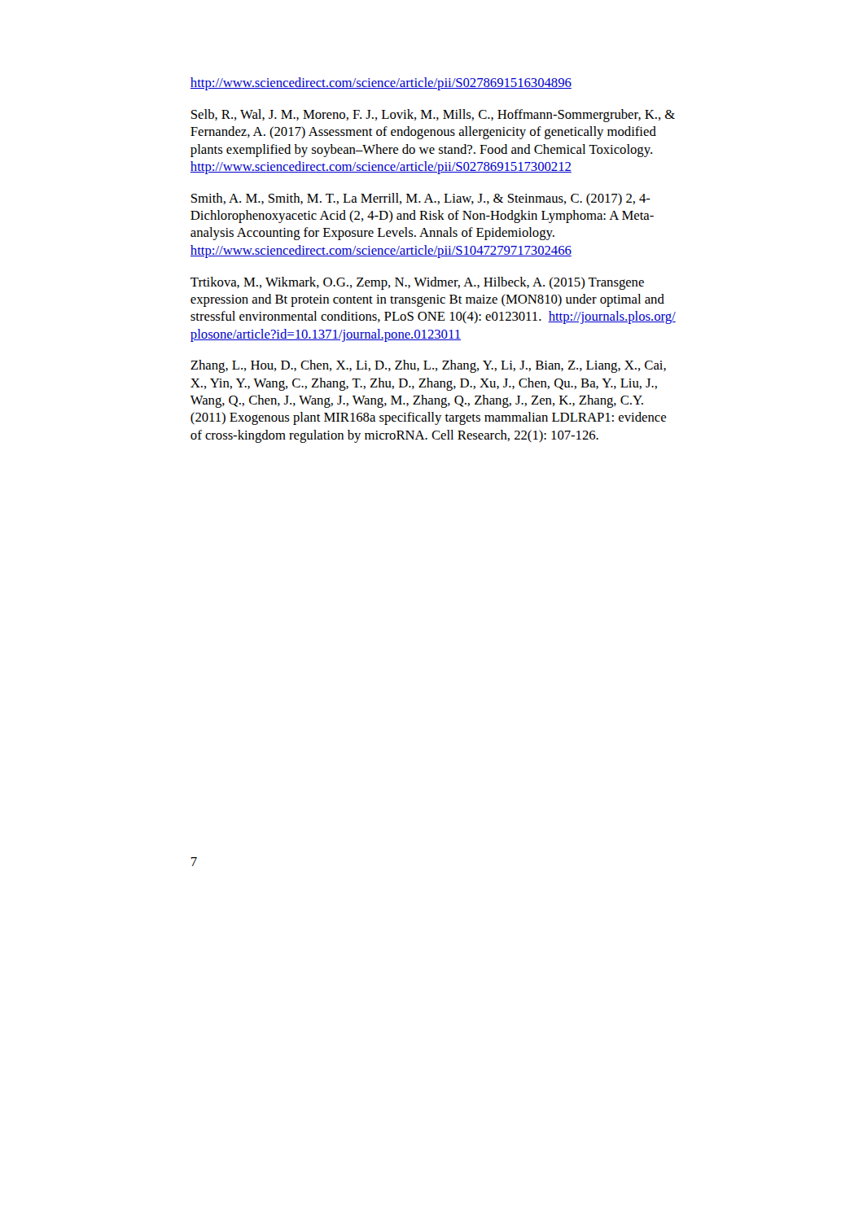http://www.sciencedirect.com/science/article/pii/S0278691516304896
Selb, R., Wal, J. M., Moreno, F. J., Lovik, M., Mills, C., Hoffmann-Sommergruber, K., & Fernandez, A. (2017) Assessment of endogenous allergenicity of genetically modified plants exemplified by soybean–Where do we stand?. Food and Chemical Toxicology.
http://www.sciencedirect.com/science/article/pii/S0278691517300212
Smith, A. M., Smith, M. T., La Merrill, M. A., Liaw, J., & Steinmaus, C. (2017) 2, 4-Dichlorophenoxyacetic Acid (2, 4-D) and Risk of Non-Hodgkin Lymphoma: A Meta-analysis Accounting for Exposure Levels. Annals of Epidemiology.
http://www.sciencedirect.com/science/article/pii/S1047279717302466
Trtikova, M., Wikmark, O.G., Zemp, N., Widmer, A., Hilbeck, A. (2015) Transgene expression and Bt protein content in transgenic Bt maize (MON810) under optimal and stressful environmental conditions, PLoS ONE 10(4): e0123011. http://journals.plos.org/plosone/article?id=10.1371/journal.pone.0123011
Zhang, L., Hou, D., Chen, X., Li, D., Zhu, L., Zhang, Y., Li, J., Bian, Z., Liang, X., Cai, X., Yin, Y., Wang, C., Zhang, T., Zhu, D., Zhang, D., Xu, J., Chen, Qu., Ba, Y., Liu, J., Wang, Q., Chen, J., Wang, J., Wang, M., Zhang, Q., Zhang, J., Zen, K., Zhang, C.Y. (2011) Exogenous plant MIR168a specifically targets mammalian LDLRAP1: evidence of cross-kingdom regulation by microRNA. Cell Research, 22(1): 107-126.
7